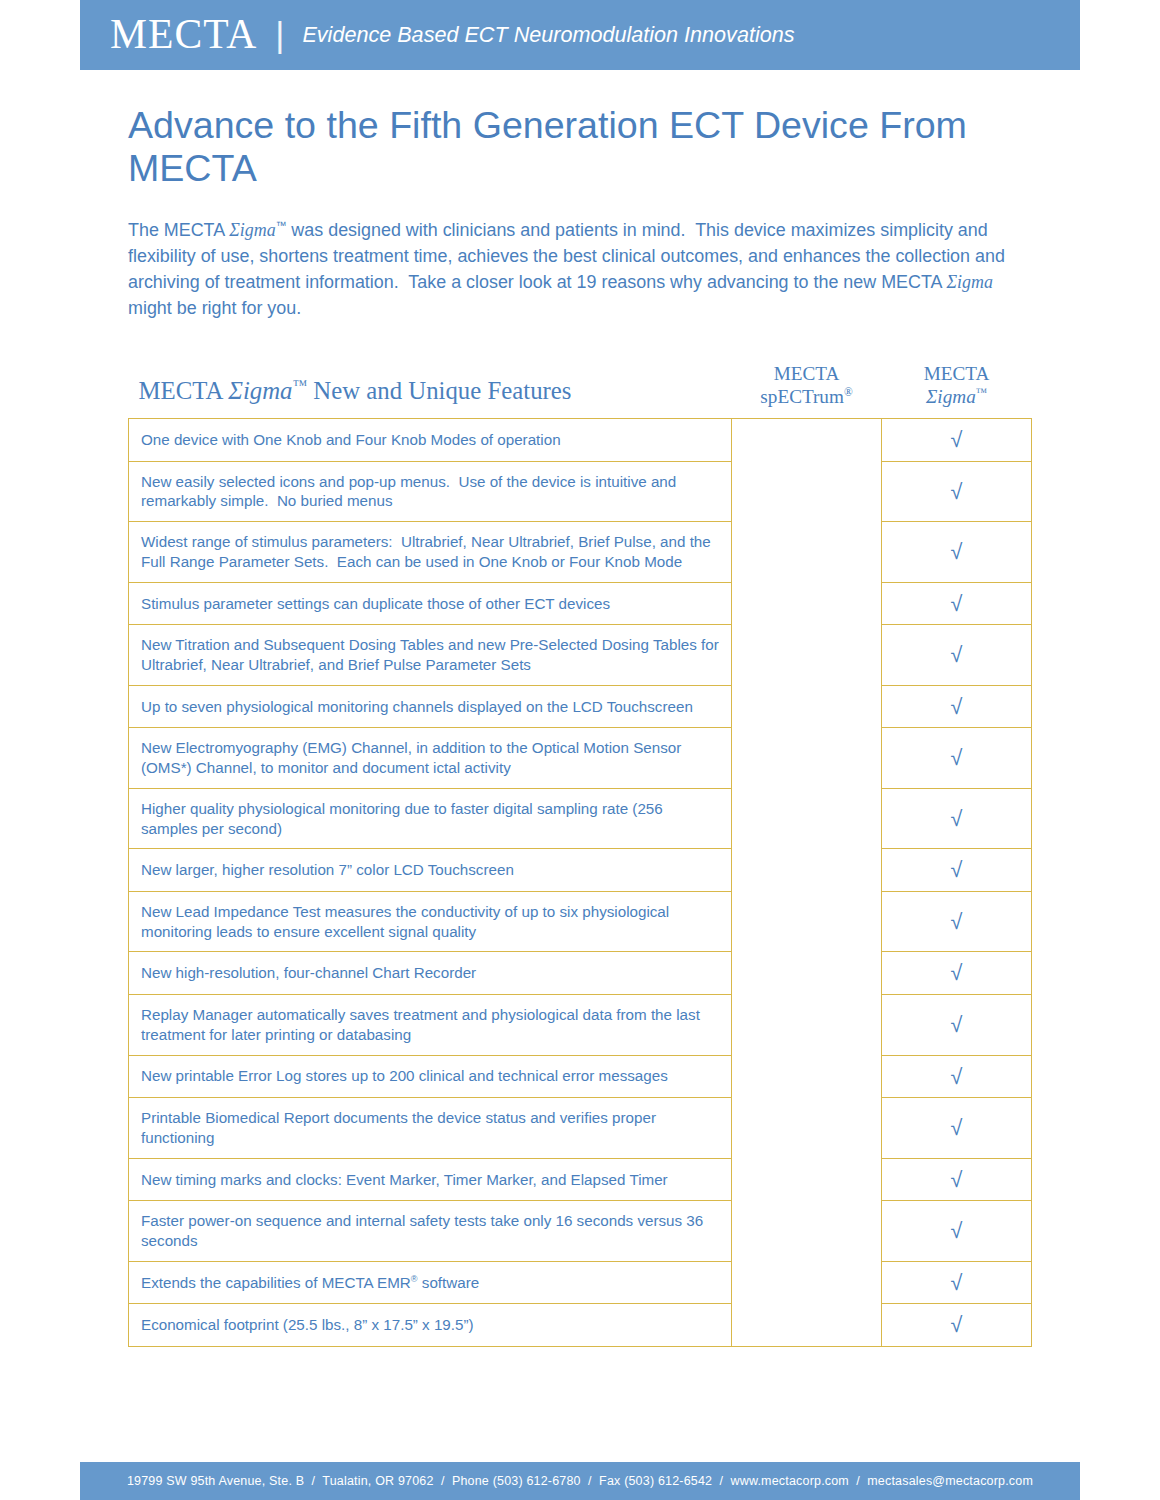MECTA | Evidence Based ECT Neuromodulation Innovations
Advance to the Fifth Generation ECT Device From MECTA
The MECTA Σigma™ was designed with clinicians and patients in mind. This device maximizes simplicity and flexibility of use, shortens treatment time, achieves the best clinical outcomes, and enhances the collection and archiving of treatment information. Take a closer look at 19 reasons why advancing to the new MECTA Σigma might be right for you.
| MECTA Σigma ™ New and Unique Features | MECTA spECTrum ® | MECTA Σigma ™ |
| --- | --- | --- |
| One device with One Knob and Four Knob Modes of operation | | √ |
| New easily selected icons and pop-up menus. Use of the device is intuitive and remarkably simple. No buried menus | | √ |
| Widest range of stimulus parameters: Ultrabrief, Near Ultrabrief, Brief Pulse, and the Full Range Parameter Sets. Each can be used in One Knob or Four Knob Mode | | √ |
| Stimulus parameter settings can duplicate those of other ECT devices | | √ |
| New Titration and Subsequent Dosing Tables and new Pre-Selected Dosing Tables for Ultrabrief, Near Ultrabrief, and Brief Pulse Parameter Sets | | √ |
| Up to seven physiological monitoring channels displayed on the LCD Touchscreen | | √ |
| New Electromyography (EMG) Channel, in addition to the Optical Motion Sensor (OMS*) Channel, to monitor and document ictal activity | | √ |
| Higher quality physiological monitoring due to faster digital sampling rate (256 samples per second) | | √ |
| New larger, higher resolution 7” color LCD Touchscreen | | √ |
| New Lead Impedance Test measures the conductivity of up to six physiological monitoring leads to ensure excellent signal quality | | √ |
| New high-resolution, four-channel Chart Recorder | | √ |
| Replay Manager automatically saves treatment and physiological data from the last treatment for later printing or databasing | | √ |
| New printable Error Log stores up to 200 clinical and technical error messages | | √ |
| Printable Biomedical Report documents the device status and verifies proper functioning | | √ |
| New timing marks and clocks: Event Marker, Timer Marker, and Elapsed Timer | | √ |
| Faster power-on sequence and internal safety tests take only 16 seconds versus 36 seconds | | √ |
| Extends the capabilities of MECTA EMR ® software | | √ |
| Economical footprint (25.5 lbs., 8” x 17.5” x 19.5”) | | √ |
19799 SW 95th Avenue, Ste. B / Tualatin, OR 97062 / Phone (503) 612-6780 / Fax (503) 612-6542 / www.mectacorp.com / mectasales@mectacorp.com